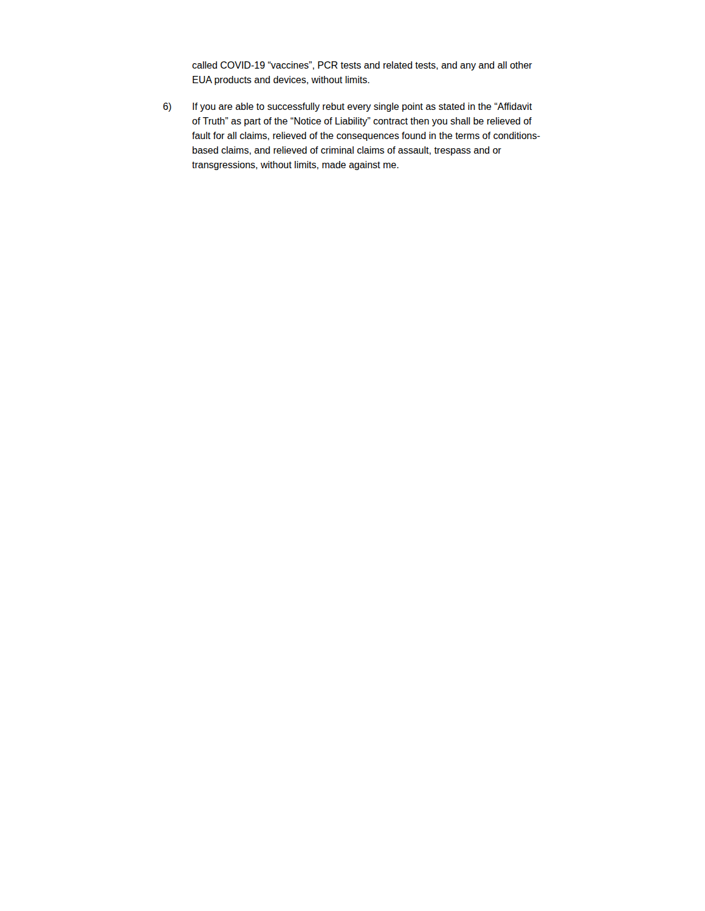called COVID-19 “vaccines”, PCR tests and related tests, and any and all other EUA products and devices, without limits.
6) If you are able to successfully rebut every single point as stated in the “Affidavit of Truth” as part of the “Notice of Liability” contract then you shall be relieved of fault for all claims, relieved of the consequences found in the terms of conditions-based claims, and relieved of criminal claims of assault, trespass and or transgressions, without limits, made against me.